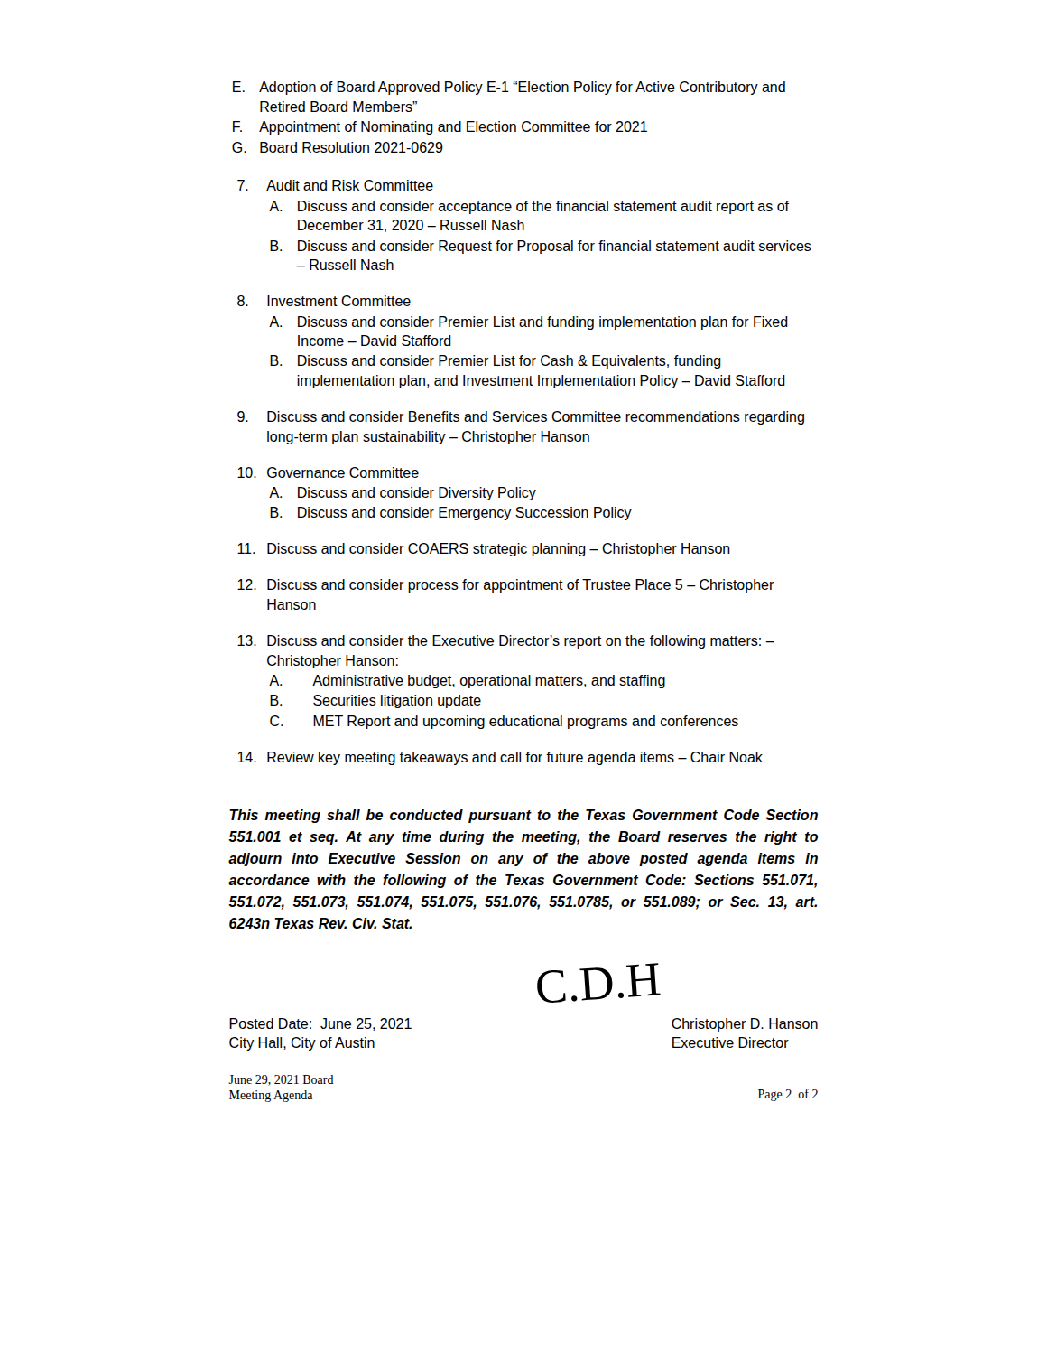E. Adoption of Board Approved Policy E-1 “Election Policy for Active Contributory and Retired Board Members”
F. Appointment of Nominating and Election Committee for 2021
G. Board Resolution 2021-0629
7. Audit and Risk Committee
A. Discuss and consider acceptance of the financial statement audit report as of December 31, 2020 – Russell Nash
B. Discuss and consider Request for Proposal for financial statement audit services – Russell Nash
8. Investment Committee
A. Discuss and consider Premier List and funding implementation plan for Fixed Income – David Stafford
B. Discuss and consider Premier List for Cash & Equivalents, funding implementation plan, and Investment Implementation Policy – David Stafford
9. Discuss and consider Benefits and Services Committee recommendations regarding long-term plan sustainability – Christopher Hanson
10. Governance Committee
A. Discuss and consider Diversity Policy
B. Discuss and consider Emergency Succession Policy
11. Discuss and consider COAERS strategic planning – Christopher Hanson
12. Discuss and consider process for appointment of Trustee Place 5 – Christopher Hanson
13. Discuss and consider the Executive Director’s report on the following matters: – Christopher Hanson:
A. Administrative budget, operational matters, and staffing
B. Securities litigation update
C. MET Report and upcoming educational programs and conferences
14. Review key meeting takeaways and call for future agenda items – Chair Noak
This meeting shall be conducted pursuant to the Texas Government Code Section 551.001 et seq. At any time during the meeting, the Board reserves the right to adjourn into Executive Session on any of the above posted agenda items in accordance with the following of the Texas Government Code: Sections 551.071, 551.072, 551.073, 551.074, 551.075, 551.076, 551.0785, or 551.089; or Sec. 13, art. 6243n Texas Rev. Civ. Stat.
C.D.H
Posted Date: June 25, 2021
City Hall, City of Austin
Christopher D. Hanson
Executive Director
June 29, 2021 Board
Meeting Agenda
Page 2 of 2